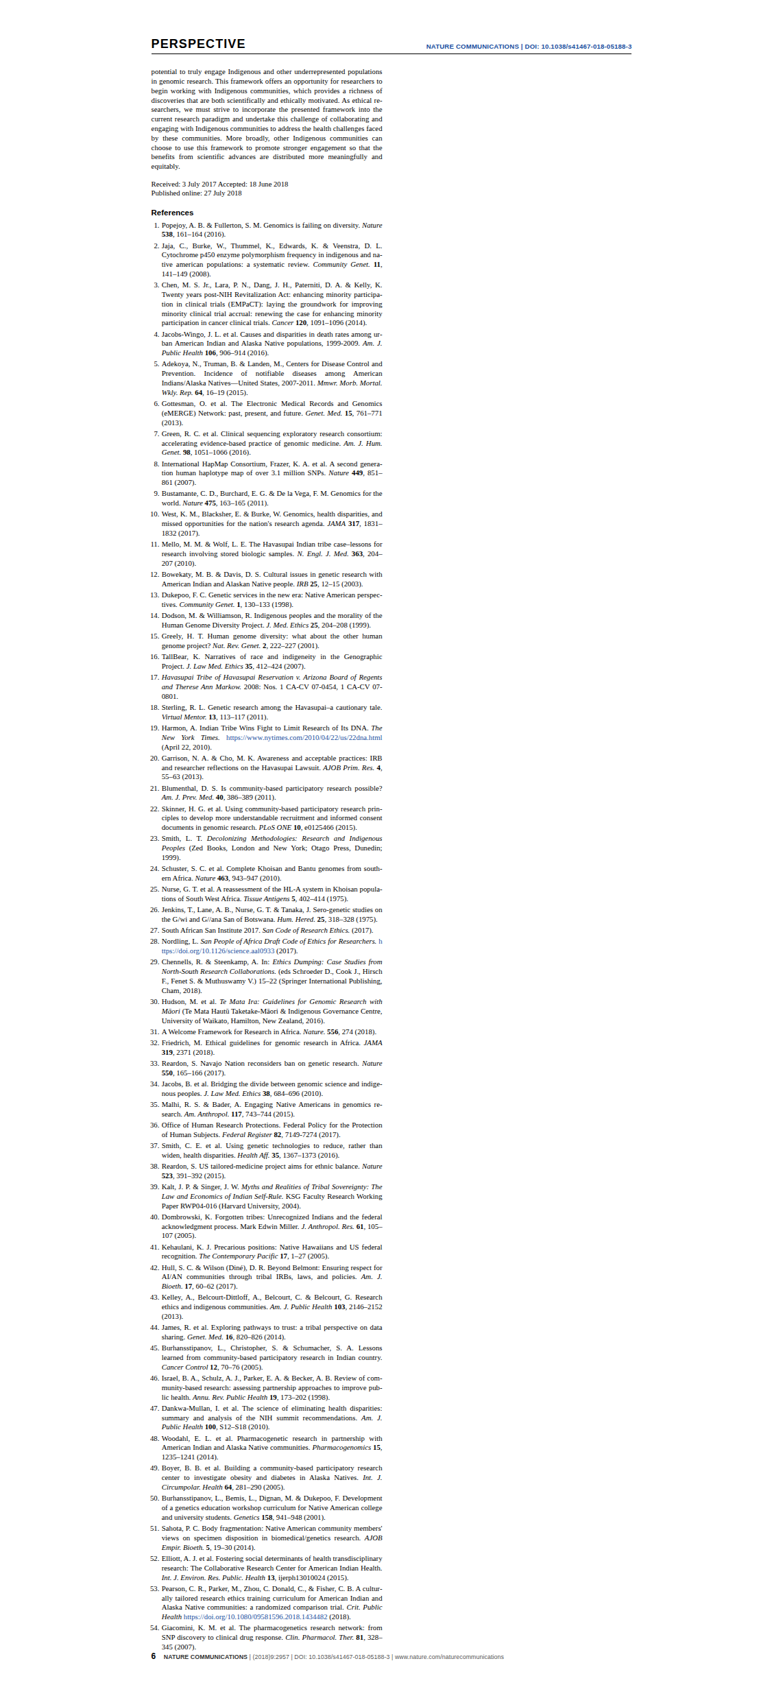PERSPECTIVE
NATURE COMMUNICATIONS | DOI: 10.1038/s41467-018-05188-3
potential to truly engage Indigenous and other underrepresented populations in genomic research. This framework offers an opportunity for researchers to begin working with Indigenous communities, which provides a richness of discoveries that are both scientifically and ethically motivated. As ethical researchers, we must strive to incorporate the presented framework into the current research paradigm and undertake this challenge of collaborating and engaging with Indigenous communities to address the health challenges faced by these communities. More broadly, other Indigenous communities can choose to use this framework to promote stronger engagement so that the benefits from scientific advances are distributed more meaningfully and equitably.
Received: 3 July 2017 Accepted: 18 June 2018
Published online: 27 July 2018
References
Popejoy, A. B. & Fullerton, S. M. Genomics is failing on diversity. Nature 538, 161–164 (2016).
Jaja, C., Burke, W., Thummel, K., Edwards, K. & Veenstra, D. L. Cytochrome p450 enzyme polymorphism frequency in indigenous and native american populations: a systematic review. Community Genet. 11, 141–149 (2008).
Chen, M. S. Jr., Lara, P. N., Dang, J. H., Paterniti, D. A. & Kelly, K. Twenty years post-NIH Revitalization Act: enhancing minority participation in clinical trials (EMPaCT): laying the groundwork for improving minority clinical trial accrual: renewing the case for enhancing minority participation in cancer clinical trials. Cancer 120, 1091–1096 (2014).
Jacobs-Wingo, J. L. et al. Causes and disparities in death rates among urban American Indian and Alaska Native populations, 1999-2009. Am. J. Public Health 106, 906–914 (2016).
Adekoya, N., Truman, B. & Landen, M., Centers for Disease Control and Prevention. Incidence of notifiable diseases among American Indians/Alaska Natives—United States, 2007-2011. Mmwr. Morb. Mortal. Wkly. Rep. 64, 16–19 (2015).
Gottesman, O. et al. The Electronic Medical Records and Genomics (eMERGE) Network: past, present, and future. Genet. Med. 15, 761–771 (2013).
Green, R. C. et al. Clinical sequencing exploratory research consortium: accelerating evidence-based practice of genomic medicine. Am. J. Hum. Genet. 98, 1051–1066 (2016).
International HapMap Consortium, Frazer, K. A. et al. A second generation human haplotype map of over 3.1 million SNPs. Nature 449, 851–861 (2007).
Bustamante, C. D., Burchard, E. G. & De la Vega, F. M. Genomics for the world. Nature 475, 163–165 (2011).
West, K. M., Blacksher, E. & Burke, W. Genomics, health disparities, and missed opportunities for the nation's research agenda. JAMA 317, 1831–1832 (2017).
Mello, M. M. & Wolf, L. E. The Havasupai Indian tribe case–lessons for research involving stored biologic samples. N. Engl. J. Med. 363, 204–207 (2010).
Bowekaty, M. B. & Davis, D. S. Cultural issues in genetic research with American Indian and Alaskan Native people. IRB 25, 12–15 (2003).
Dukepoo, F. C. Genetic services in the new era: Native American perspectives. Community Genet. 1, 130–133 (1998).
Dodson, M. & Williamson, R. Indigenous peoples and the morality of the Human Genome Diversity Project. J. Med. Ethics 25, 204–208 (1999).
Greely, H. T. Human genome diversity: what about the other human genome project? Nat. Rev. Genet. 2, 222–227 (2001).
TallBear, K. Narratives of race and indigeneity in the Genographic Project. J. Law Med. Ethics 35, 412–424 (2007).
Havasupai Tribe of Havasupai Reservation v. Arizona Board of Regents and Therese Ann Markow. 2008: Nos. 1 CA-CV 07-0454, 1 CA-CV 07-0801.
Sterling, R. L. Genetic research among the Havasupai–a cautionary tale. Virtual Mentor. 13, 113–117 (2011).
Harmon, A. Indian Tribe Wins Fight to Limit Research of Its DNA. The New York Times. https://www.nytimes.com/2010/04/22/us/22dna.html (April 22, 2010).
Garrison, N. A. & Cho, M. K. Awareness and acceptable practices: IRB and researcher reflections on the Havasupai Lawsuit. AJOB Prim. Res. 4, 55–63 (2013).
Blumenthal, D. S. Is community-based participatory research possible? Am. J. Prev. Med. 40, 386–389 (2011).
Skinner, H. G. et al. Using community-based participatory research principles to develop more understandable recruitment and informed consent documents in genomic research. PLoS ONE 10, e0125466 (2015).
Smith, L. T. Decolonizing Methodologies: Research and Indigenous Peoples (Zed Books, London and New York; Otago Press, Dunedin; 1999).
Schuster, S. C. et al. Complete Khoisan and Bantu genomes from southern Africa. Nature 463, 943–947 (2010).
Nurse, G. T. et al. A reassessment of the HL-A system in Khoisan populations of South West Africa. Tissue Antigens 5, 402–414 (1975).
Jenkins, T., Lane, A. B., Nurse, G. T. & Tanaka, J. Sero-genetic studies on the G/wi and G//ana San of Botswana. Hum. Hered. 25, 318–328 (1975).
South African San Institute 2017. San Code of Research Ethics. (2017).
Nordling, L. San People of Africa Draft Code of Ethics for Researchers. https://doi.org/10.1126/science.aal0933 (2017).
Chennells, R. & Steenkamp, A. In: Ethics Dumping: Case Studies from North-South Research Collaborations. (eds Schroeder D., Cook J., Hirsch F., Fenet S. & Muthuswamy V.) 15–22 (Springer International Publishing, Cham, 2018).
Hudson, M. et al. Te Mata Ira: Guidelines for Genomic Research with Māori (Te Mata Hautū Taketake-Māori & Indigenous Governance Centre, University of Waikato, Hamilton, New Zealand, 2016).
A Welcome Framework for Research in Africa. Nature. 556, 274 (2018).
Friedrich, M. Ethical guidelines for genomic research in Africa. JAMA 319, 2371 (2018).
Reardon, S. Navajo Nation reconsiders ban on genetic research. Nature 550, 165–166 (2017).
Jacobs, B. et al. Bridging the divide between genomic science and indigenous peoples. J. Law Med. Ethics 38, 684–696 (2010).
Malhi, R. S. & Bader, A. Engaging Native Americans in genomics research. Am. Anthropol. 117, 743–744 (2015).
Office of Human Research Protections. Federal Policy for the Protection of Human Subjects. Federal Register 82, 7149-7274 (2017).
Smith, C. E. et al. Using genetic technologies to reduce, rather than widen, health disparities. Health Aff. 35, 1367–1373 (2016).
Reardon, S. US tailored-medicine project aims for ethnic balance. Nature 523, 391–392 (2015).
Kalt, J. P. & Singer, J. W. Myths and Realities of Tribal Sovereignty: The Law and Economics of Indian Self-Rule. KSG Faculty Research Working Paper RWP04-016 (Harvard University, 2004).
Dombrowski, K. Forgotten tribes: Unrecognized Indians and the federal acknowledgment process. Mark Edwin Miller. J. Anthropol. Res. 61, 105–107 (2005).
Kehaulani, K. J. Precarious positions: Native Hawaiians and US federal recognition. The Contemporary Pacific 17, 1–27 (2005).
Hull, S. C. & Wilson (Diné), D. R. Beyond Belmont: Ensuring respect for AI/AN communities through tribal IRBs, laws, and policies. Am. J. Bioeth. 17, 60–62 (2017).
Kelley, A., Belcourt-Dittloff, A., Belcourt, C. & Belcourt, G. Research ethics and indigenous communities. Am. J. Public Health 103, 2146–2152 (2013).
James, R. et al. Exploring pathways to trust: a tribal perspective on data sharing. Genet. Med. 16, 820–826 (2014).
Burhansstipanov, L., Christopher, S. & Schumacher, S. A. Lessons learned from community-based participatory research in Indian country. Cancer Control 12, 70–76 (2005).
Israel, B. A., Schulz, A. J., Parker, E. A. & Becker, A. B. Review of community-based research: assessing partnership approaches to improve public health. Annu. Rev. Public Health 19, 173–202 (1998).
Dankwa-Mullan, I. et al. The science of eliminating health disparities: summary and analysis of the NIH summit recommendations. Am. J. Public Health 100, S12–S18 (2010).
Woodahl, E. L. et al. Pharmacogenetic research in partnership with American Indian and Alaska Native communities. Pharmacogenomics 15, 1235–1241 (2014).
Boyer, B. B. et al. Building a community-based participatory research center to investigate obesity and diabetes in Alaska Natives. Int. J. Circumpolar. Health 64, 281–290 (2005).
Burhansstipanov, L., Bemis, L., Dignan, M. & Dukepoo, F. Development of a genetics education workshop curriculum for Native American college and university students. Genetics 158, 941–948 (2001).
Sahota, P. C. Body fragmentation: Native American community members' views on specimen disposition in biomedical/genetics research. AJOB Empir. Bioeth. 5, 19–30 (2014).
Elliott, A. J. et al. Fostering social determinants of health transdisciplinary research: The Collaborative Research Center for American Indian Health. Int. J. Environ. Res. Public. Health 13, ijerph13010024 (2015).
Pearson, C. R., Parker, M., Zhou, C. Donald, C., & Fisher, C. B. A culturally tailored research ethics training curriculum for American Indian and Alaska Native communities: a randomized comparison trial. Crit. Public Health https://doi.org/10.1080/09581596.2018.1434482 (2018).
Giacomini, K. M. et al. The pharmacogenetics research network: from SNP discovery to clinical drug response. Clin. Pharmacol. Ther. 81, 328–345 (2007).
6 NATURE COMMUNICATIONS | (2018)9:2957 | DOI: 10.1038/s41467-018-05188-3 | www.nature.com/naturecommunications